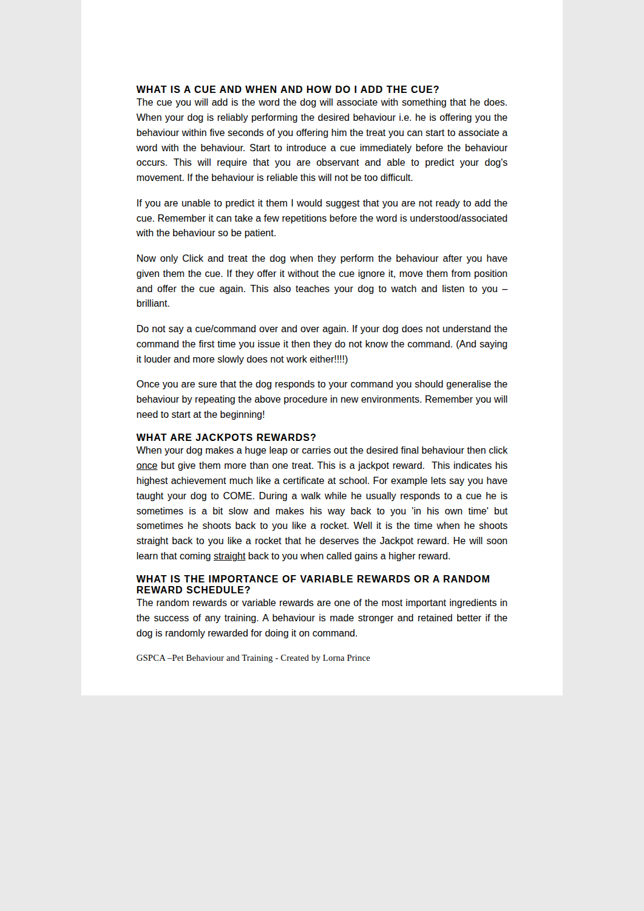What is a cue and when and how do I add the cue?
The cue you will add is the word the dog will associate with something that he does. When your dog is reliably performing the desired behaviour i.e. he is offering you the behaviour within five seconds of you offering him the treat you can start to associate a word with the behaviour. Start to introduce a cue immediately before the behaviour occurs. This will require that you are observant and able to predict your dog's movement. If the behaviour is reliable this will not be too difficult.
If you are unable to predict it them I would suggest that you are not ready to add the cue. Remember it can take a few repetitions before the word is understood/associated with the behaviour so be patient.
Now only Click and treat the dog when they perform the behaviour after you have given them the cue. If they offer it without the cue ignore it, move them from position and offer the cue again. This also teaches your dog to watch and listen to you – brilliant.
Do not say a cue/command over and over again. If your dog does not understand the command the first time you issue it then they do not know the command. (And saying it louder and more slowly does not work either!!!!)
Once you are sure that the dog responds to your command you should generalise the behaviour by repeating the above procedure in new environments. Remember you will need to start at the beginning!
What are jackpots rewards?
When your dog makes a huge leap or carries out the desired final behaviour then click once but give them more than one treat. This is a jackpot reward. This indicates his highest achievement much like a certificate at school. For example lets say you have taught your dog to COME. During a walk while he usually responds to a cue he is sometimes is a bit slow and makes his way back to you 'in his own time' but sometimes he shoots back to you like a rocket. Well it is the time when he shoots straight back to you like a rocket that he deserves the Jackpot reward. He will soon learn that coming straight back to you when called gains a higher reward.
What is the importance of variable rewards or a random reward schedule?
The random rewards or variable rewards are one of the most important ingredients in the success of any training. A behaviour is made stronger and retained better if the dog is randomly rewarded for doing it on command.
GSPCA –Pet Behaviour and Training - Created by Lorna Prince